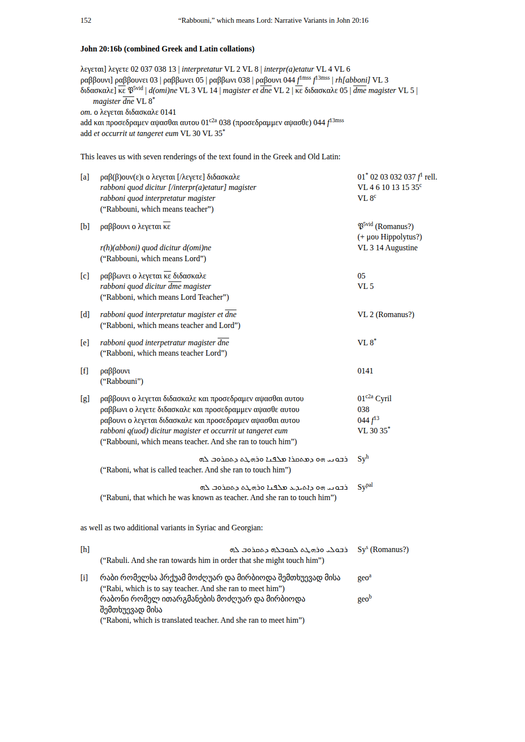152 “Rabbouni,” which means Lord: Narrative Variants in John 20:16
John 20:16b (combined Greek and Latin collations)
λεγεται] λεγετε 02 037 038 13 | interpretatur VL 2 VL 8 | interpr(a)etatur VL 4 VL 6
ραββουνι] ραββουνει 03 | ραββωνει 05 | ραββωνι 038 | ραβουνι 044 f1mss f13mss | rh[abboni] VL 3
διδασκαλε] κε 𝔓5vid | d(omi)ne VL 3 VL 14 | magister et dne VL 2 | κε διδασκαλε 05 | dme magister VL 5 | magister dne VL 8*
om. ο λεγεται διδασκαλε 0141
add και προσεδραμεν αψασθαι αυτου 01c2a 038 (προσεδραμμεν αψασθε) 044 f13mss
add et occurrit ut tangeret eum VL 30 VL 35*
This leaves us with seven renderings of the text found in the Greek and Old Latin:
| [a] | ραβ(β)ουν(ε)ι ο λεγεται [/λεγετε] διδασκαλε rabboni quod dicitur [/interpr(a)etatur] magister rabboni quod interpretatur magister (“Rabbouni, which means teacher”) | 01 * 02 03 032 037 f 1 rell. VL 4 6 10 13 15 35 c VL 8 c |
| [b] | ραββουνι ο λεγεται κε r(h)(abboni) quod dicitur d(omi)ne (“Rabbouni, which means Lord”) | 𝔓 5vid (Romanus?) (+ μου Hippolytus?) VL 3 14 Augustine |
| [c] | ραββωνει ο λεγεται κε διδασκαλε rabboni quod dicitur dme magister (“Rabboni, which means Lord Teacher”) | 05 VL 5 |
| [d] | rabboni quod interpretatur magister et dne (“Rabboni, which means teacher and Lord”) | VL 2 (Romanus?) |
| [e] | rabboni quod interpetratur magister dne (“Rabboni, which means teacher Lord”) | VL 8 * |
| [f] | ραββουνι (“Rabbouni”) | 0141 |
| [g] | ραββουνι ο λεγεται διδασκαλε και προσεδραμεν αψασθαι αυτου ραββωνι ο λεγετε διδασκαλε και προσεδραμμεν αψασθε αυτου ραβουνι ο λεγεται διδασκαλε και προσεδραμεν αψασθαι αυτου rabboni q(uod) dicitur magister et occurrit ut tangeret eum (“Rabbouni, which means teacher. And she ran to touch him”) | 01 c2a Cyril 038 044 f 13 VL 30 35 * |
| | ܪܒܘܢܝ ܗܘ ܕܡܬܩܪܐ ܡܠܦܢܐ ܘܪܗܛܬ ܕܬܩܪܘܒ ܠܗ (“Raboni, what is called teacher. And she ran to touch him”) | Sy h |
| | ܪܒܘܢܝ ܗܘ ܕܐܬܝܕܥ ܡܠܦܢܐ ܘܪܗܛܬ ܕܬܩܪܘܒ ܠܗ (“Rabuni, that which he was known as teacher. And she ran to touch him”) | Sy pal |
as well as two additional variants in Syriac and Georgian:
| [h] | ܪܒܘܠܝ ܘܪܗܛܬ ܠܩܘܒܠܗ ܕܬܩܪܘܒ ܠܗ (“Rabuli. And she ran towards him in order that she might touch him”) | Sy s (Romanus?) |
| [i] | რაბი რომელსა ჰრქუამ მოძღუარ და მირბიოდა შემთხუევად მისა (“Rabi, which is to say teacher. And she ran to meet him”) რაბონი რომელ ითარგმანების მოძღუარ და მირბიოდა შემთხუევად მისა (“Raboni, which is translated teacher. And she ran to meet him”) | geo a geo b |